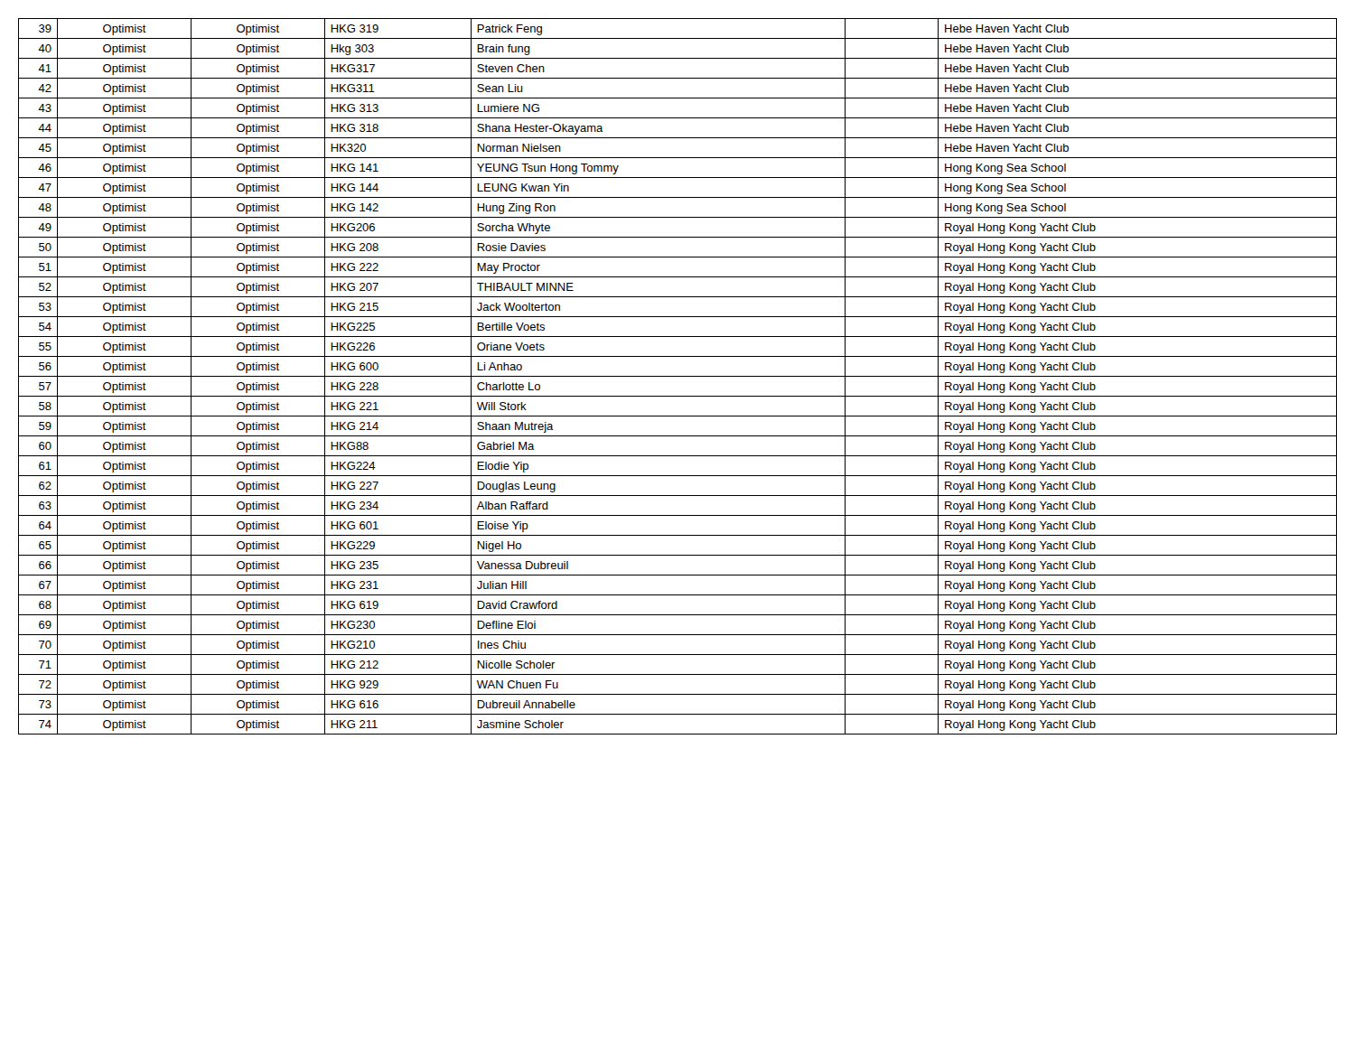| 39 | Optimist | Optimist | HKG 319 | Patrick Feng | | Hebe Haven Yacht Club |
| 40 | Optimist | Optimist | Hkg 303 | Brain fung | | Hebe Haven Yacht Club |
| 41 | Optimist | Optimist | HKG317 | Steven Chen | | Hebe Haven Yacht Club |
| 42 | Optimist | Optimist | HKG311 | Sean Liu | | Hebe Haven Yacht Club |
| 43 | Optimist | Optimist | HKG 313 | Lumiere NG | | Hebe Haven Yacht Club |
| 44 | Optimist | Optimist | HKG 318 | Shana Hester-Okayama | | Hebe Haven Yacht Club |
| 45 | Optimist | Optimist | HK320 | Norman Nielsen | | Hebe Haven Yacht Club |
| 46 | Optimist | Optimist | HKG 141 | YEUNG Tsun Hong Tommy | | Hong Kong Sea School |
| 47 | Optimist | Optimist | HKG 144 | LEUNG Kwan Yin | | Hong Kong Sea School |
| 48 | Optimist | Optimist | HKG 142 | Hung Zing Ron | | Hong Kong Sea School |
| 49 | Optimist | Optimist | HKG206 | Sorcha Whyte | | Royal Hong Kong Yacht Club |
| 50 | Optimist | Optimist | HKG 208 | Rosie Davies | | Royal Hong Kong Yacht Club |
| 51 | Optimist | Optimist | HKG 222 | May Proctor | | Royal Hong Kong Yacht Club |
| 52 | Optimist | Optimist | HKG 207 | THIBAULT MINNE | | Royal Hong Kong Yacht Club |
| 53 | Optimist | Optimist | HKG 215 | Jack Woolterton | | Royal Hong Kong Yacht Club |
| 54 | Optimist | Optimist | HKG225 | Bertille Voets | | Royal Hong Kong Yacht Club |
| 55 | Optimist | Optimist | HKG226 | Oriane Voets | | Royal Hong Kong Yacht Club |
| 56 | Optimist | Optimist | HKG 600 | Li Anhao | | Royal Hong Kong Yacht Club |
| 57 | Optimist | Optimist | HKG 228 | Charlotte Lo | | Royal Hong Kong Yacht Club |
| 58 | Optimist | Optimist | HKG 221 | Will Stork | | Royal Hong Kong Yacht Club |
| 59 | Optimist | Optimist | HKG 214 | Shaan Mutreja | | Royal Hong Kong Yacht Club |
| 60 | Optimist | Optimist | HKG88 | Gabriel Ma | | Royal Hong Kong Yacht Club |
| 61 | Optimist | Optimist | HKG224 | Elodie Yip | | Royal Hong Kong Yacht Club |
| 62 | Optimist | Optimist | HKG 227 | Douglas Leung | | Royal Hong Kong Yacht Club |
| 63 | Optimist | Optimist | HKG 234 | Alban Raffard | | Royal Hong Kong Yacht Club |
| 64 | Optimist | Optimist | HKG 601 | Eloise Yip | | Royal Hong Kong Yacht Club |
| 65 | Optimist | Optimist | HKG229 | Nigel Ho | | Royal Hong Kong Yacht Club |
| 66 | Optimist | Optimist | HKG 235 | Vanessa Dubreuil | | Royal Hong Kong Yacht Club |
| 67 | Optimist | Optimist | HKG 231 | Julian Hill | | Royal Hong Kong Yacht Club |
| 68 | Optimist | Optimist | HKG 619 | David Crawford | | Royal Hong Kong Yacht Club |
| 69 | Optimist | Optimist | HKG230 | Defline Eloi | | Royal Hong Kong Yacht Club |
| 70 | Optimist | Optimist | HKG210 | Ines Chiu | | Royal Hong Kong Yacht Club |
| 71 | Optimist | Optimist | HKG 212 | Nicolle Scholer | | Royal Hong Kong Yacht Club |
| 72 | Optimist | Optimist | HKG 929 | WAN Chuen Fu | | Royal Hong Kong Yacht Club |
| 73 | Optimist | Optimist | HKG 616 | Dubreuil Annabelle | | Royal Hong Kong Yacht Club |
| 74 | Optimist | Optimist | HKG 211 | Jasmine Scholer | | Royal Hong Kong Yacht Club |